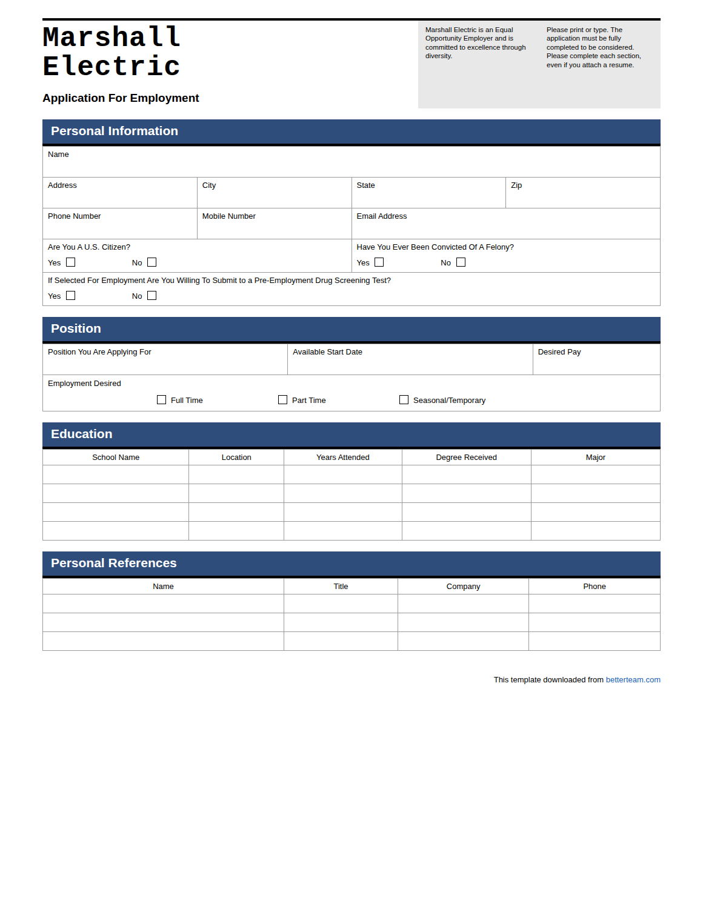Marshall
Electric
Application For Employment
Marshall Electric is an Equal Opportunity Employer and is committed to excellence through diversity.
Please print or type. The application must be fully completed to be considered. Please complete each section, even if you attach a resume.
Personal Information
| Name |
| Address | City | State | Zip |
| Phone Number | Mobile Number | Email Address |
| Are You A U.S. Citizen? Yes No | Have You Ever Been Convicted Of A Felony? Yes No |
| If Selected For Employment Are You Willing To Submit to a Pre-Employment Drug Screening Test? Yes No |
Position
| Position You Are Applying For | Available Start Date | Desired Pay |
Employment Desired
Full Time Part Time Seasonal/Temporary
Education
| School Name | Location | Years Attended | Degree Received | Major |
| --- | --- | --- | --- | --- |
Personal References
| Name | Title | Company | Phone |
| --- | --- | --- | --- |
This template downloaded from betterteam.com